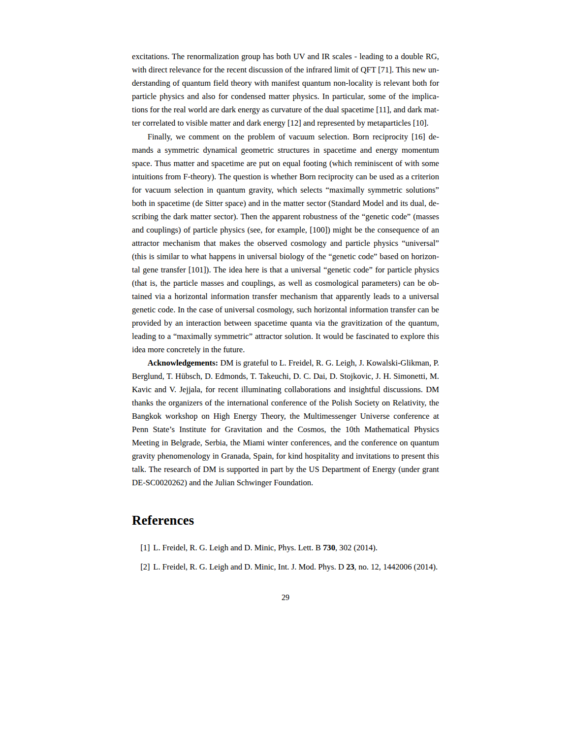excitations. The renormalization group has both UV and IR scales - leading to a double RG, with direct relevance for the recent discussion of the infrared limit of QFT [71]. This new understanding of quantum field theory with manifest quantum non-locality is relevant both for particle physics and also for condensed matter physics. In particular, some of the implications for the real world are dark energy as curvature of the dual spacetime [11], and dark matter correlated to visible matter and dark energy [12] and represented by metaparticles [10].
Finally, we comment on the problem of vacuum selection. Born reciprocity [16] demands a symmetric dynamical geometric structures in spacetime and energy momentum space. Thus matter and spacetime are put on equal footing (which reminiscent of with some intuitions from F-theory). The question is whether Born reciprocity can be used as a criterion for vacuum selection in quantum gravity, which selects “maximally symmetric solutions” both in spacetime (de Sitter space) and in the matter sector (Standard Model and its dual, describing the dark matter sector). Then the apparent robustness of the “genetic code” (masses and couplings) of particle physics (see, for example, [100]) might be the consequence of an attractor mechanism that makes the observed cosmology and particle physics “universal” (this is similar to what happens in universal biology of the “genetic code” based on horizontal gene transfer [101]). The idea here is that a universal “genetic code” for particle physics (that is, the particle masses and couplings, as well as cosmological parameters) can be obtained via a horizontal information transfer mechanism that apparently leads to a universal genetic code. In the case of universal cosmology, such horizontal information transfer can be provided by an interaction between spacetime quanta via the gravitization of the quantum, leading to a “maximally symmetric” attractor solution. It would be fascinated to explore this idea more concretely in the future.
Acknowledgements: DM is grateful to L. Freidel, R. G. Leigh, J. Kowalski-Glikman, P. Berglund, T. Hübsch, D. Edmonds, T. Takeuchi, D. C. Dai, D. Stojkovic, J. H. Simonetti, M. Kavic and V. Jejjala, for recent illuminating collaborations and insightful discussions. DM thanks the organizers of the international conference of the Polish Society on Relativity, the Bangkok workshop on High Energy Theory, the Multimessenger Universe conference at Penn State’s Institute for Gravitation and the Cosmos, the 10th Mathematical Physics Meeting in Belgrade, Serbia, the Miami winter conferences, and the conference on quantum gravity phenomenology in Granada, Spain, for kind hospitality and invitations to present this talk. The research of DM is supported in part by the US Department of Energy (under grant DE-SC0020262) and the Julian Schwinger Foundation.
References
[1] L. Freidel, R. G. Leigh and D. Minic, Phys. Lett. B 730, 302 (2014).
[2] L. Freidel, R. G. Leigh and D. Minic, Int. J. Mod. Phys. D 23, no. 12, 1442006 (2014).
29